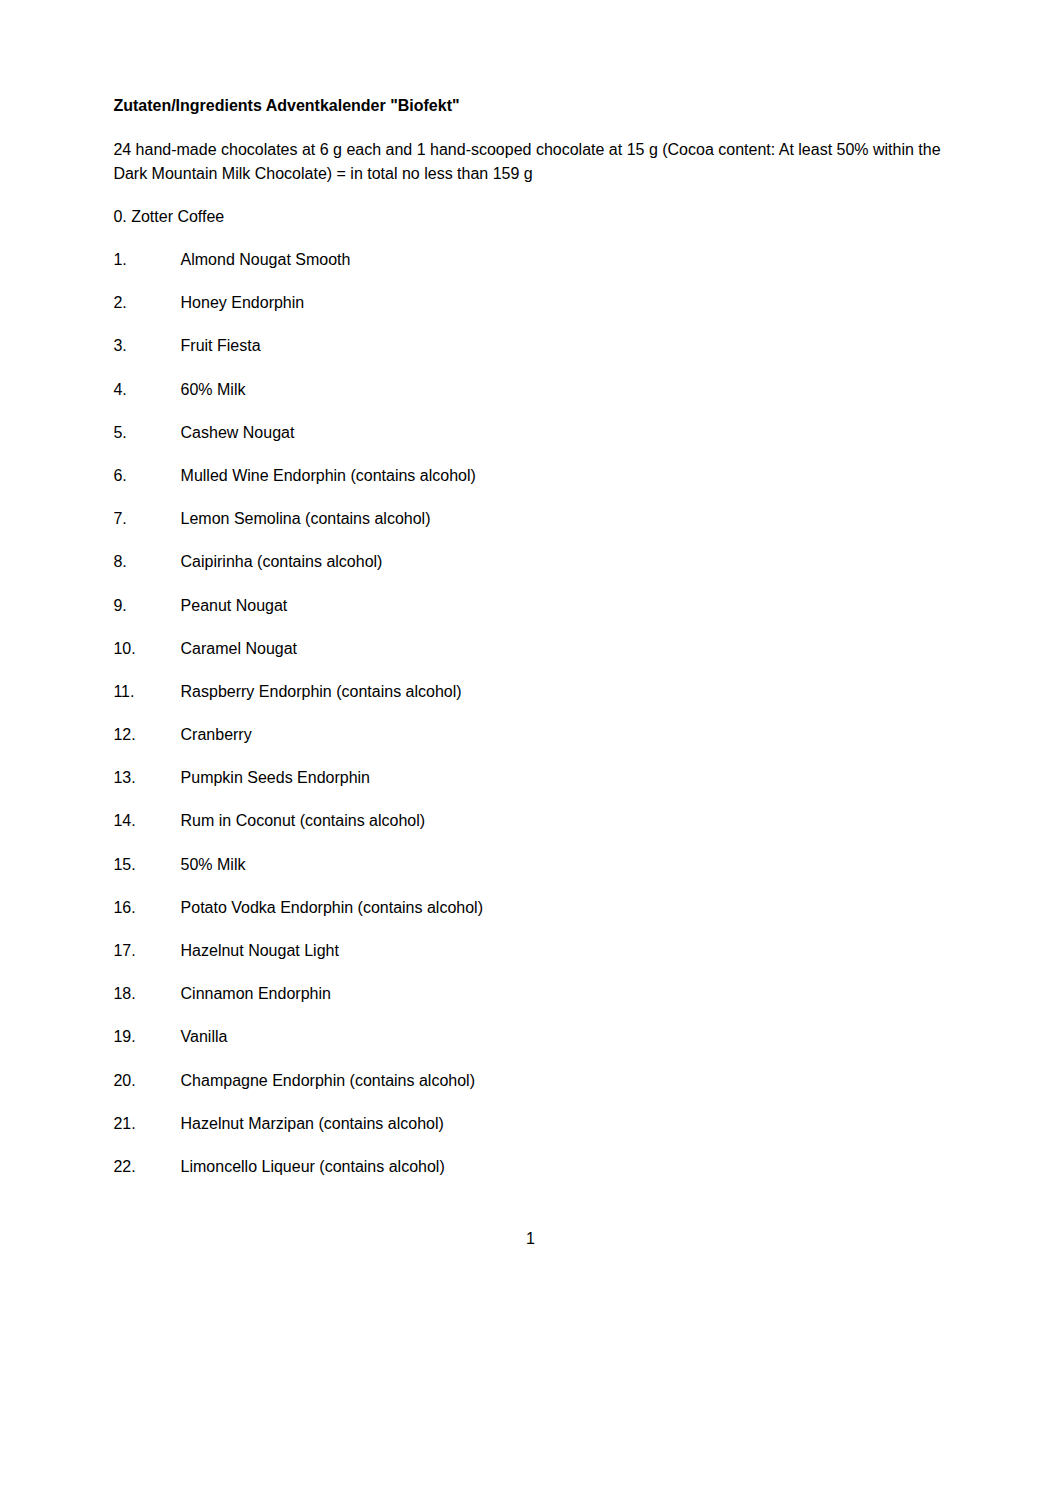Zutaten/Ingredients Adventkalender "Biofekt"
24 hand-made chocolates at 6 g each and 1 hand-scooped chocolate at 15 g (Cocoa content: At least 50% within the Dark Mountain Milk Chocolate) = in total no less than 159 g
0. Zotter Coffee
1. Almond Nougat Smooth
2. Honey Endorphin
3. Fruit Fiesta
4. 60% Milk
5. Cashew Nougat
6. Mulled Wine Endorphin (contains alcohol)
7. Lemon Semolina (contains alcohol)
8. Caipirinha (contains alcohol)
9. Peanut Nougat
10. Caramel Nougat
11. Raspberry Endorphin (contains alcohol)
12. Cranberry
13. Pumpkin Seeds Endorphin
14. Rum in Coconut (contains alcohol)
15. 50% Milk
16. Potato Vodka Endorphin (contains alcohol)
17. Hazelnut Nougat Light
18. Cinnamon Endorphin
19. Vanilla
20. Champagne Endorphin (contains alcohol)
21. Hazelnut Marzipan (contains alcohol)
22. Limoncello Liqueur (contains alcohol)
1